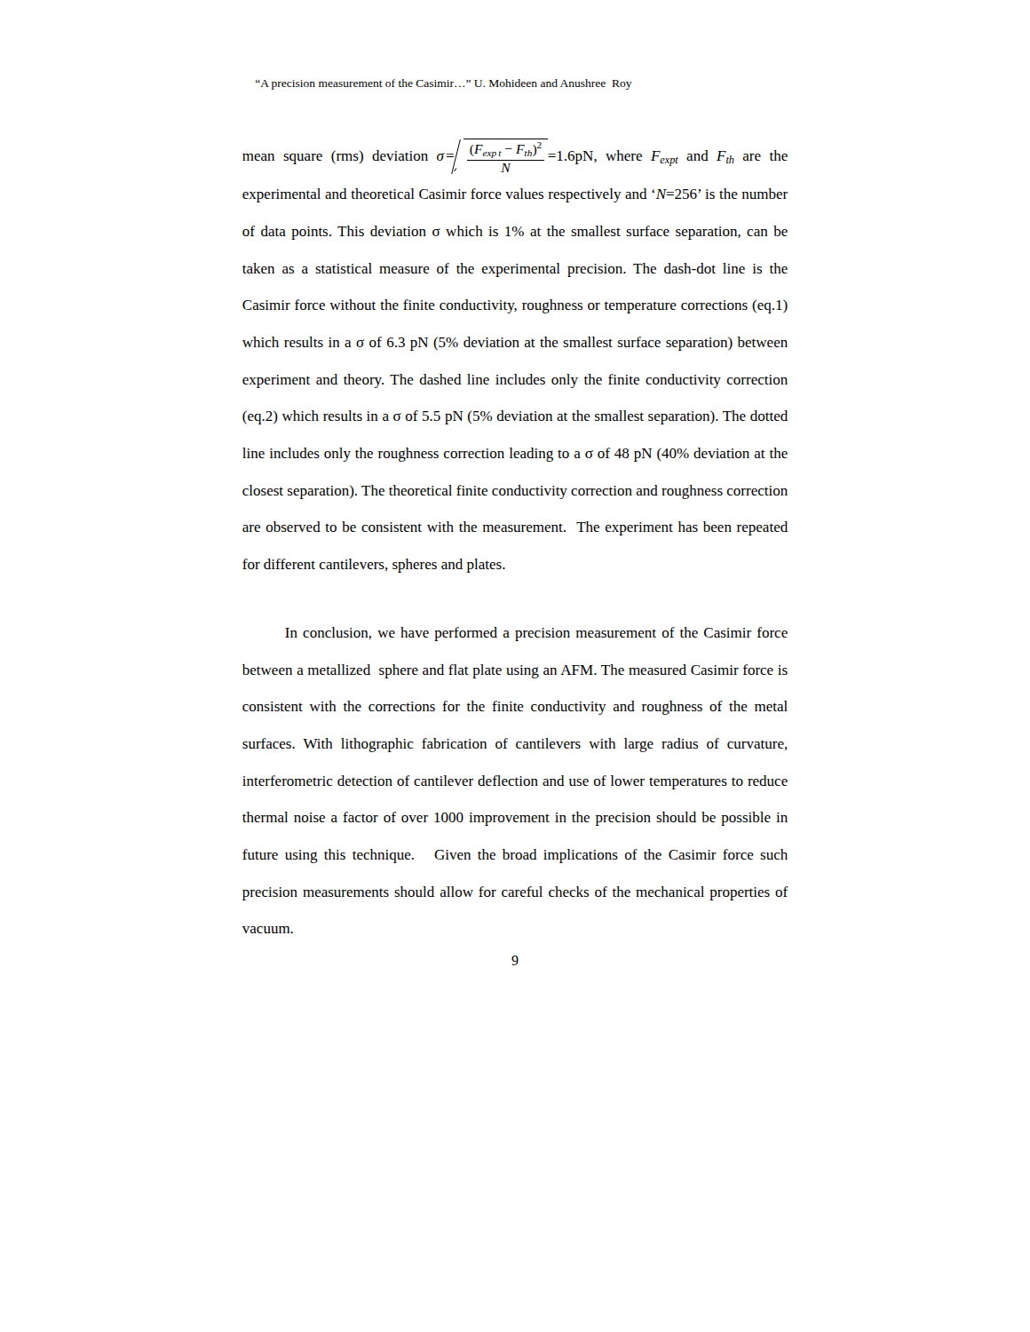“A precision measurement of the Casimir…” U. Mohideen and Anushree Roy
mean square (rms) deviation σ=(Fexp t − Fth)2 N=1.6pN, where Fexpt and Fth are the experimental and theoretical Casimir force values respectively and ‘N=256’ is the number of data points. This deviation σ which is 1% at the smallest surface separation, can be taken as a statistical measure of the experimental precision. The dash-dot line is the Casimir force without the finite conductivity, roughness or temperature corrections (eq.1) which results in a σ of 6.3 pN (5% deviation at the smallest surface separation) between experiment and theory. The dashed line includes only the finite conductivity correction (eq.2) which results in a σ of 5.5 pN (5% deviation at the smallest separation). The dotted line includes only the roughness correction leading to a σ of 48 pN (40% deviation at the closest separation). The theoretical finite conductivity correction and roughness correction are observed to be consistent with the measurement. The experiment has been repeated for different cantilevers, spheres and plates.
In conclusion, we have performed a precision measurement of the Casimir force between a metallized sphere and flat plate using an AFM. The measured Casimir force is consistent with the corrections for the finite conductivity and roughness of the metal surfaces. With lithographic fabrication of cantilevers with large radius of curvature, interferometric detection of cantilever deflection and use of lower temperatures to reduce thermal noise a factor of over 1000 improvement in the precision should be possible in future using this technique. Given the broad implications of the Casimir force such precision measurements should allow for careful checks of the mechanical properties of vacuum.
9